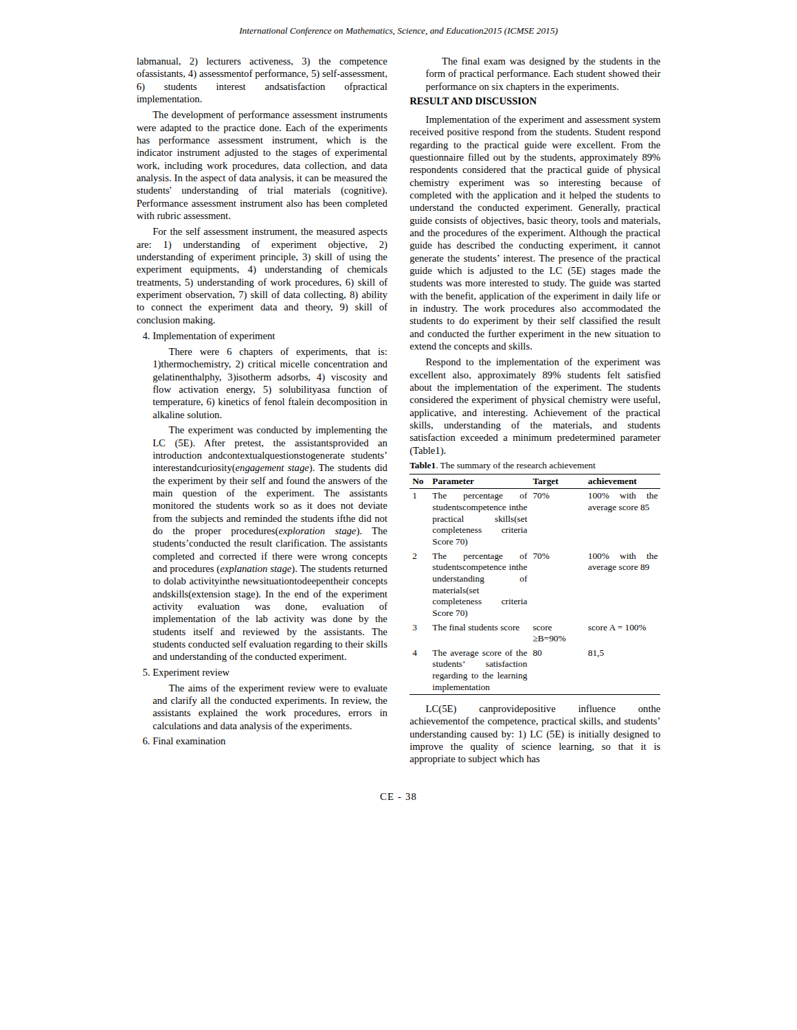International Conference on Mathematics, Science, and Education2015 (ICMSE 2015)
labmanual, 2) lecturers activeness, 3) the competence ofassistants, 4) assessmentof performance, 5) self-assessment, 6) students interest andsatisfaction ofpractical implementation.
The development of performance assessment instruments were adapted to the practice done. Each of the experiments has performance assessment instrument, which is the indicator instrument adjusted to the stages of experimental work, including work procedures, data collection, and data analysis. In the aspect of data analysis, it can be measured the students' understanding of trial materials (cognitive). Performance assessment instrument also has been completed with rubric assessment.
For the self assessment instrument, the measured aspects are: 1) understanding of experiment objective, 2) understanding of experiment principle, 3) skill of using the experiment equipments, 4) understanding of chemicals treatments, 5) understanding of work procedures, 6) skill of experiment observation, 7) skill of data collecting, 8) ability to connect the experiment data and theory, 9) skill of conclusion making.
Implementation of experiment
There were 6 chapters of experiments, that is: 1)thermochemistry, 2) critical micelle concentration and gelatinenthalphy, 3)isotherm adsorbs, 4) viscosity and flow activation energy, 5) solubilityasa function of temperature, 6) kinetics of fenol ftalein decomposition in alkaline solution.
The experiment was conducted by implementing the LC (5E). After pretest, the assistantsprovided an introduction andcontextualquestionstogenerate students’ interestandcuriosity(engagement stage). The students did the experiment by their self and found the answers of the main question of the experiment. The assistants monitored the students work so as it does not deviate from the subjects and reminded the students ifthe did not do the proper procedures(exploration stage). The students’conducted the result clarification. The assistants completed and corrected if there were wrong concepts and procedures (explanation stage). The students returned to dolab activityinthe newsituationtodeepentheir concepts andskills(extension stage). In the end of the experiment activity evaluation was done, evaluation of implementation of the lab activity was done by the students itself and reviewed by the assistants. The students conducted self evaluation regarding to their skills and understanding of the conducted experiment.
Experiment review
The aims of the experiment review were to evaluate and clarify all the conducted experiments. In review, the assistants explained the work procedures, errors in calculations and data analysis of the experiments.
Final examination
The final exam was designed by the students in the form of practical performance. Each student showed their performance on six chapters in the experiments.
RESULT AND DISCUSSION
Implementation of the experiment and assessment system received positive respond from the students. Student respond regarding to the practical guide were excellent. From the questionnaire filled out by the students, approximately 89% respondents considered that the practical guide of physical chemistry experiment was so interesting because of completed with the application and it helped the students to understand the conducted experiment. Generally, practical guide consists of objectives, basic theory, tools and materials, and the procedures of the experiment. Although the practical guide has described the conducting experiment, it cannot generate the students’ interest. The presence of the practical guide which is adjusted to the LC (5E) stages made the students was more interested to study. The guide was started with the benefit, application of the experiment in daily life or in industry. The work procedures also accommodated the students to do experiment by their self classified the result and conducted the further experiment in the new situation to extend the concepts and skills.
Respond to the implementation of the experiment was excellent also, approximately 89% students felt satisfied about the implementation of the experiment. The students considered the experiment of physical chemistry were useful, applicative, and interesting. Achievement of the practical skills, understanding of the materials, and students satisfaction exceeded a minimum predetermined parameter (Table1).
Table1 . The summary of the research achievement
| No | Parameter | Target | achievement |
| --- | --- | --- | --- |
| 1 | The percentage of studentscompetence inthe practical skills(set completeness criteria Score 70) | 70% | 100% with the average score 85 |
| 2 | The percentage of studentscompetence inthe understanding of materials(set completeness criteria Score 70) | 70% | 100% with the average score 89 |
| 3 | The final students score | score ≥B=90% | score A = 100% |
| 4 | The average score of the students’ satisfaction regarding to the learning implementation | 80 | 81,5 |
LC(5E) canprovidepositive influence onthe achievementof the competence, practical skills, and students’ understanding caused by: 1) LC (5E) is initially designed to improve the quality of science learning, so that it is appropriate to subject which has
CE - 38